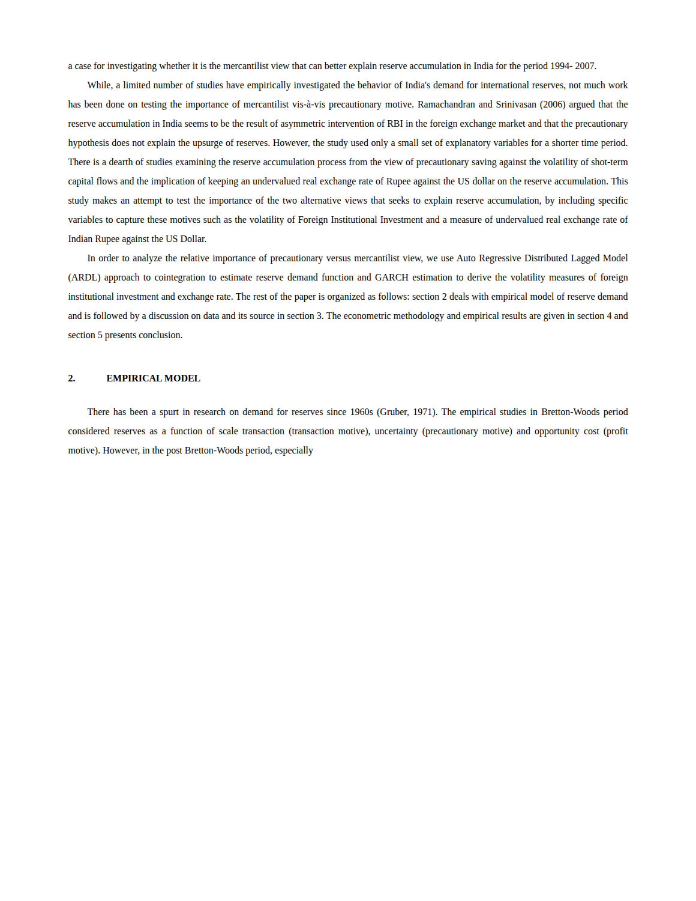a case for investigating whether it is the mercantilist view that can better explain reserve accumulation in India for the period 1994- 2007.
While, a limited number of studies have empirically investigated the behavior of India's demand for international reserves, not much work has been done on testing the importance of mercantilist vis-à-vis precautionary motive. Ramachandran and Srinivasan (2006) argued that the reserve accumulation in India seems to be the result of asymmetric intervention of RBI in the foreign exchange market and that the precautionary hypothesis does not explain the upsurge of reserves. However, the study used only a small set of explanatory variables for a shorter time period. There is a dearth of studies examining the reserve accumulation process from the view of precautionary saving against the volatility of shot-term capital flows and the implication of keeping an undervalued real exchange rate of Rupee against the US dollar on the reserve accumulation. This study makes an attempt to test the importance of the two alternative views that seeks to explain reserve accumulation, by including specific variables to capture these motives such as the volatility of Foreign Institutional Investment and a measure of undervalued real exchange rate of Indian Rupee against the US Dollar.
In order to analyze the relative importance of precautionary versus mercantilist view, we use Auto Regressive Distributed Lagged Model (ARDL) approach to cointegration to estimate reserve demand function and GARCH estimation to derive the volatility measures of foreign institutional investment and exchange rate. The rest of the paper is organized as follows: section 2 deals with empirical model of reserve demand and is followed by a discussion on data and its source in section 3. The econometric methodology and empirical results are given in section 4 and section 5 presents conclusion.
2. Empirical Model
There has been a spurt in research on demand for reserves since 1960s (Gruber, 1971). The empirical studies in Bretton-Woods period considered reserves as a function of scale transaction (transaction motive), uncertainty (precautionary motive) and opportunity cost (profit motive). However, in the post Bretton-Woods period, especially